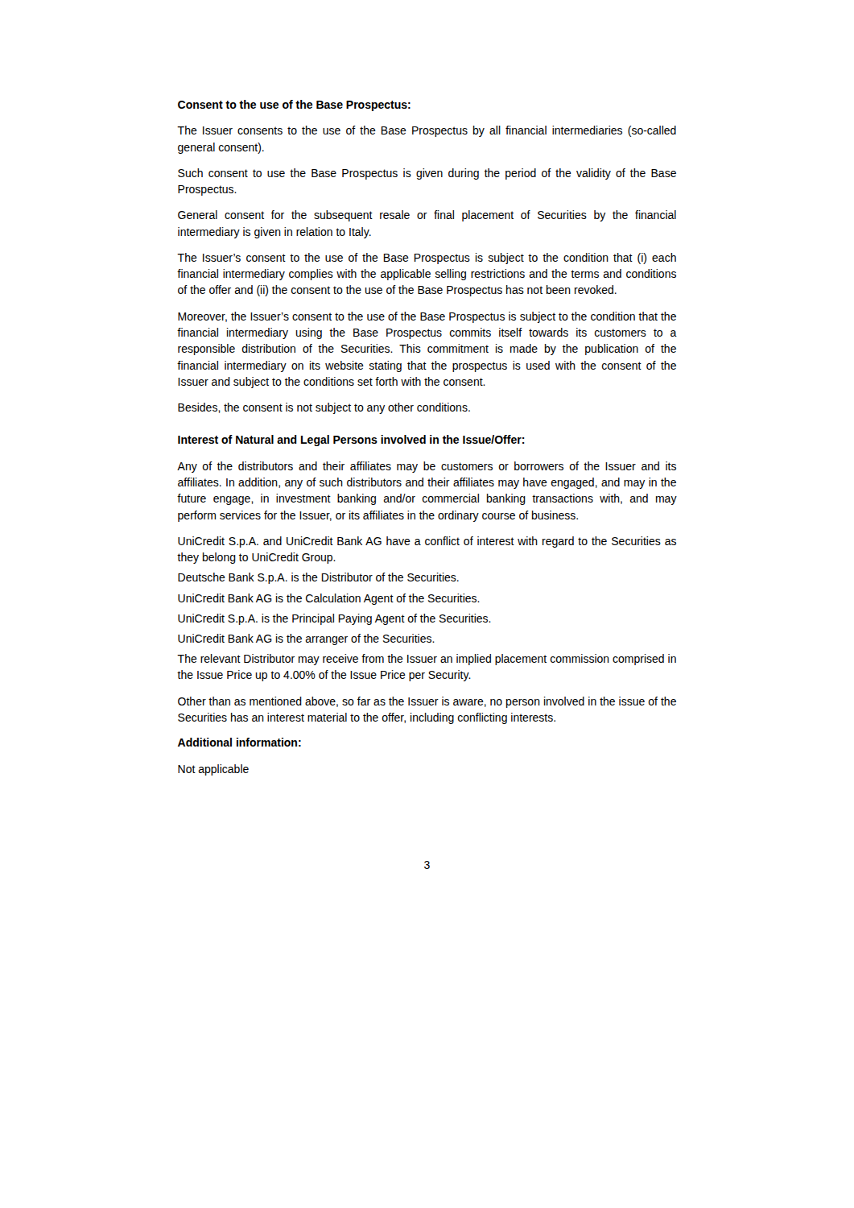Consent to the use of the Base Prospectus:
The Issuer consents to the use of the Base Prospectus by all financial intermediaries (so-called general consent).
Such consent to use the Base Prospectus is given during the period of the validity of the Base Prospectus.
General consent for the subsequent resale or final placement of Securities by the financial intermediary is given in relation to Italy.
The Issuer’s consent to the use of the Base Prospectus is subject to the condition that (i) each financial intermediary complies with the applicable selling restrictions and the terms and conditions of the offer and (ii) the consent to the use of the Base Prospectus has not been revoked.
Moreover, the Issuer’s consent to the use of the Base Prospectus is subject to the condition that the financial intermediary using the Base Prospectus commits itself towards its customers to a responsible distribution of the Securities. This commitment is made by the publication of the financial intermediary on its website stating that the prospectus is used with the consent of the Issuer and subject to the conditions set forth with the consent.
Besides, the consent is not subject to any other conditions.
Interest of Natural and Legal Persons involved in the Issue/Offer:
Any of the distributors and their affiliates may be customers or borrowers of the Issuer and its affiliates. In addition, any of such distributors and their affiliates may have engaged, and may in the future engage, in investment banking and/or commercial banking transactions with, and may perform services for the Issuer, or its affiliates in the ordinary course of business.
UniCredit S.p.A. and UniCredit Bank AG have a conflict of interest with regard to the Securities as they belong to UniCredit Group.
Deutsche Bank S.p.A. is the Distributor of the Securities.
UniCredit Bank AG is the Calculation Agent of the Securities.
UniCredit S.p.A. is the Principal Paying Agent of the Securities.
UniCredit Bank AG is the arranger of the Securities.
The relevant Distributor may receive from the Issuer an implied placement commission comprised in the Issue Price up to 4.00% of the Issue Price per Security.
Other than as mentioned above, so far as the Issuer is aware, no person involved in the issue of the Securities has an interest material to the offer, including conflicting interests.
Additional information:
Not applicable
3